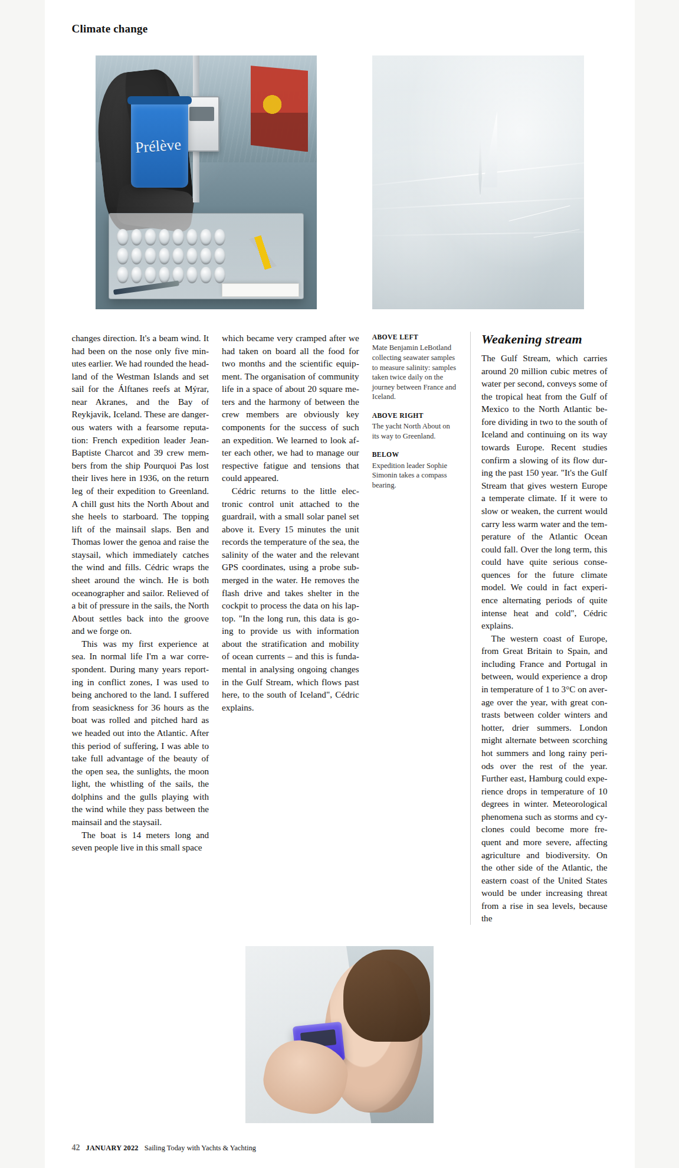Climate change
changes direction. It's a beam wind. It had been on the nose only five minutes earlier. We had rounded the headland of the Westman Islands and set sail for the Álftanes reefs at Mýrar, near Akranes, and the Bay of Reykjavik, Iceland. These are dangerous waters with a fearsome reputation: French expedition leader Jean-Baptiste Charcot and 39 crew members from the ship Pourquoi Pas lost their lives here in 1936, on the return leg of their expedition to Greenland. A chill gust hits the North About and she heels to starboard. The topping lift of the mainsail slaps. Ben and Thomas lower the genoa and raise the staysail, which immediately catches the wind and fills. Cédric wraps the sheet around the winch. He is both oceanographer and sailor. Relieved of a bit of pressure in the sails, the North About settles back into the groove and we forge on.
This was my first experience at sea. In normal life I'm a war correspondent. During many years reporting in conflict zones, I was used to being anchored to the land. I suffered from seasickness for 36 hours as the boat was rolled and pitched hard as we headed out into the Atlantic. After this period of suffering, I was able to take full advantage of the beauty of the open sea, the sunlights, the moon light, the whistling of the sails, the dolphins and the gulls playing with the wind while they pass between the mainsail and the staysail.
The boat is 14 meters long and seven people live in this small space
which became very cramped after we had taken on board all the food for two months and the scientific equipment. The organisation of community life in a space of about 20 square meters and the harmony of between the crew members are obviously key components for the success of such an expedition. We learned to look after each other, we had to manage our respective fatigue and tensions that could appeared.
Cédric returns to the little electronic control unit attached to the guardrail, with a small solar panel set above it. Every 15 minutes the unit records the temperature of the sea, the salinity of the water and the relevant GPS coordinates, using a probe submerged in the water. He removes the flash drive and takes shelter in the cockpit to process the data on his laptop. "In the long run, this data is going to provide us with information about the stratification and mobility of ocean currents – and this is fundamental in analysing ongoing changes in the Gulf Stream, which flows past here, to the south of Iceland", Cédric explains.
ABOVE LEFT Mate Benjamin LeBotland collecting seawater samples to measure salinity: samples taken twice daily on the journey between France and Iceland.
ABOVE RIGHT The yacht North About on its way to Greenland.
BELOW Expedition leader Sophie Simonin takes a compass bearing.
Weakening stream
The Gulf Stream, which carries around 20 million cubic metres of water per second, conveys some of the tropical heat from the Gulf of Mexico to the North Atlantic before dividing in two to the south of Iceland and continuing on its way towards Europe. Recent studies confirm a slowing of its flow during the past 150 year. "It's the Gulf Stream that gives western Europe a temperate climate. If it were to slow or weaken, the current would carry less warm water and the temperature of the Atlantic Ocean could fall. Over the long term, this could have quite serious consequences for the future climate model. We could in fact experience alternating periods of quite intense heat and cold", Cédric explains.
The western coast of Europe, from Great Britain to Spain, and including France and Portugal in between, would experience a drop in temperature of 1 to 3°C on average over the year, with great contrasts between colder winters and hotter, drier summers. London might alternate between scorching hot summers and long rainy periods over the rest of the year. Further east, Hamburg could experience drops in temperature of 10 degrees in winter. Meteorological phenomena such as storms and cyclones could become more frequent and more severe, affecting agriculture and biodiversity. On the other side of the Atlantic, the eastern coast of the United States would be under increasing threat from a rise in sea levels, because the
42 JANUARY 2022 Sailing Today with Yachts & Yachting